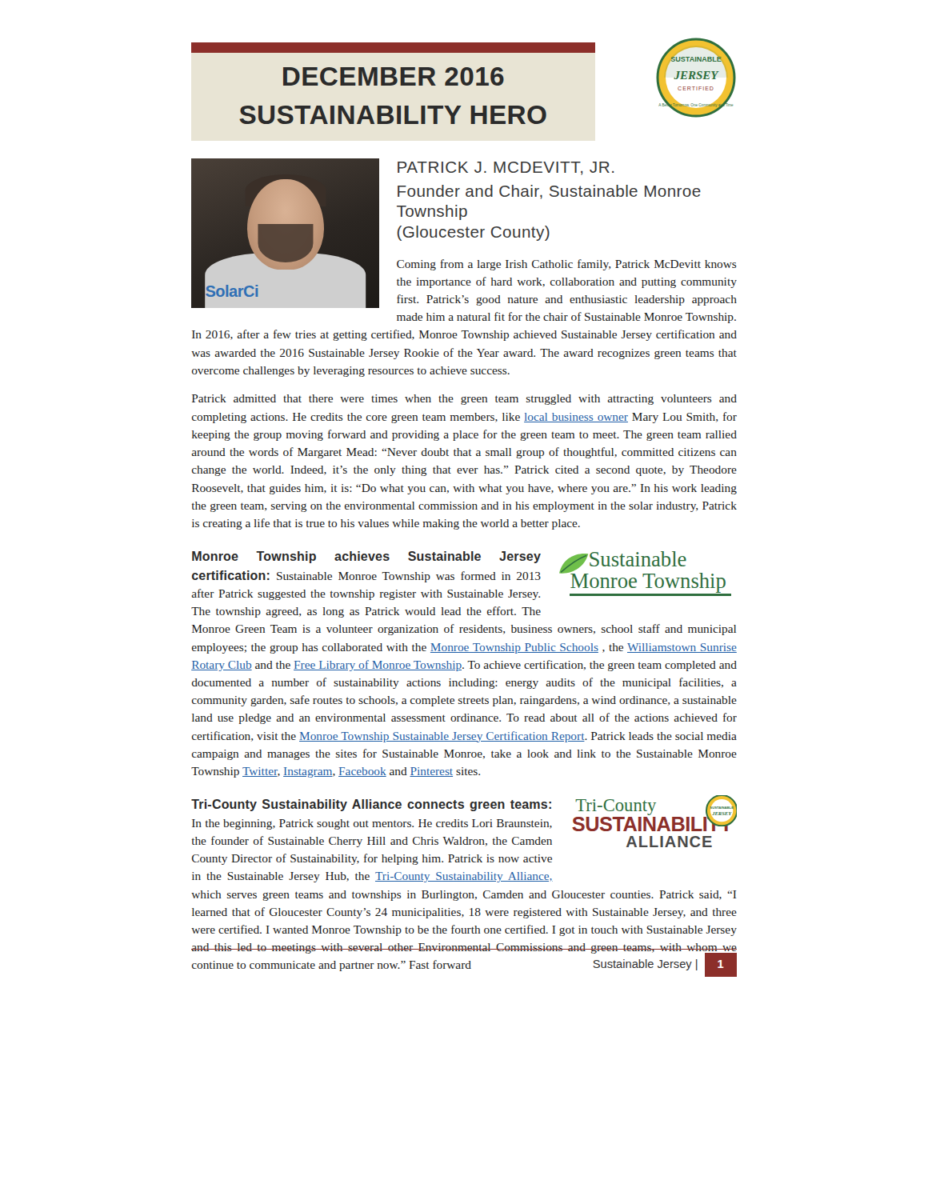DECEMBER 2016 SUSTAINABILITY HERO
SUSTAINABLE JERSEY CERTIFIED A Better Tomorrow, One Community at a Time
SolarCi
PATRICK J. MCDEVITT, JR.
Founder and Chair, Sustainable Monroe Township
(Gloucester County)
Coming from a large Irish Catholic family, Patrick McDevitt knows the importance of hard work, collaboration and putting community first. Patrick’s good nature and enthusiastic leadership approach made him a natural fit for the chair of Sustainable Monroe Township. In 2016, after a few tries at getting certified, Monroe Township achieved Sustainable Jersey certification and was awarded the 2016 Sustainable Jersey Rookie of the Year award. The award recognizes green teams that overcome challenges by leveraging resources to achieve success.
Patrick admitted that there were times when the green team struggled with attracting volunteers and completing actions. He credits the core green team members, like local business owner Mary Lou Smith, for keeping the group moving forward and providing a place for the green team to meet. The green team rallied around the words of Margaret Mead: “Never doubt that a small group of thoughtful, committed citizens can change the world. Indeed, it’s the only thing that ever has.” Patrick cited a second quote, by Theodore Roosevelt, that guides him, it is: “Do what you can, with what you have, where you are.” In his work leading the green team, serving on the environmental commission and in his employment in the solar industry, Patrick is creating a life that is true to his values while making the world a better place.
Sustainable
Monroe Township
Monroe Township achieves Sustainable Jersey certification: Sustainable Monroe Township was formed in 2013 after Patrick suggested the township register with Sustainable Jersey. The township agreed, as long as Patrick would lead the effort. The Monroe Green Team is a volunteer organization of residents, business owners, school staff and municipal employees; the group has collaborated with the Monroe Township Public Schools , the Williamstown Sunrise Rotary Club and the Free Library of Monroe Township. To achieve certification, the green team completed and documented a number of sustainability actions including: energy audits of the municipal facilities, a community garden, safe routes to schools, a complete streets plan, raingardens, a wind ordinance, a sustainable land use pledge and an environmental assessment ordinance. To read about all of the actions achieved for certification, visit the Monroe Township Sustainable Jersey Certification Report. Patrick leads the social media campaign and manages the sites for Sustainable Monroe, take a look and link to the Sustainable Monroe Township Twitter, Instagram, Facebook and Pinterest sites.
SUSTAINABLE JERSEY
Tri-County
SUSTAINABILITY
ALLIANCE
Tri-County Sustainability Alliance connects green teams: In the beginning, Patrick sought out mentors. He credits Lori Braunstein, the founder of Sustainable Cherry Hill and Chris Waldron, the Camden County Director of Sustainability, for helping him. Patrick is now active in the Sustainable Jersey Hub, the Tri-County Sustainability Alliance, which serves green teams and townships in Burlington, Camden and Gloucester counties. Patrick said, “I learned that of Gloucester County’s 24 municipalities, 18 were registered with Sustainable Jersey, and three were certified. I wanted Monroe Township to be the fourth one certified. I got in touch with Sustainable Jersey and this led to meetings with several other Environmental Commissions and green teams, with whom we continue to communicate and partner now.” Fast forward
Sustainable Jersey |
1